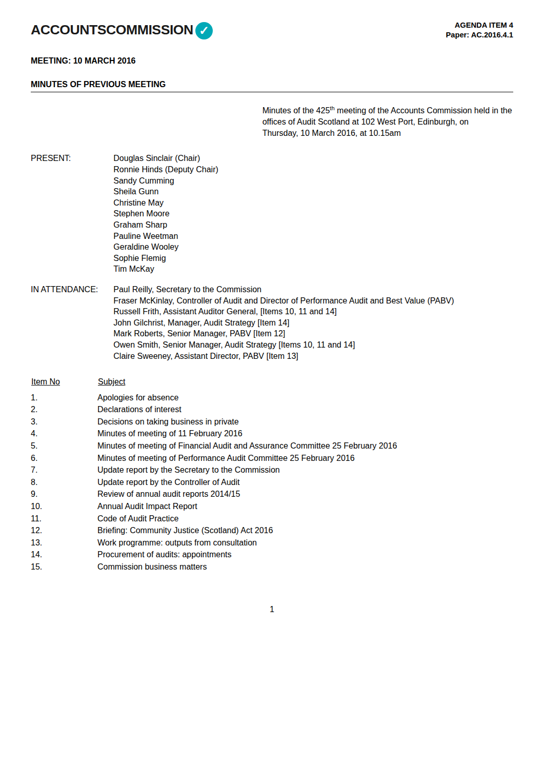ACCOUNTS COMMISSION✓
AGENDA ITEM 4
Paper: AC.2016.4.1
MEETING: 10 MARCH 2016
MINUTES OF PREVIOUS MEETING
Minutes of the 425th meeting of the Accounts Commission held in the offices of Audit Scotland at 102 West Port, Edinburgh, on
Thursday, 10 March 2016, at 10.15am
| PRESENT: | Douglas Sinclair (Chair) Ronnie Hinds (Deputy Chair) Sandy Cumming Sheila Gunn Christine May Stephen Moore Graham Sharp Pauline Weetman Geraldine Wooley Sophie Flemig Tim McKay |
| IN ATTENDANCE: | Paul Reilly, Secretary to the Commission Fraser McKinlay, Controller of Audit and Director of Performance Audit and Best Value (PABV) Russell Frith, Assistant Auditor General, [Items 10, 11 and 14] John Gilchrist, Manager, Audit Strategy [Item 14] Mark Roberts, Senior Manager, PABV [Item 12] Owen Smith, Senior Manager, Audit Strategy [Items 10, 11 and 14] Claire Sweeney, Assistant Director, PABV [Item 13] |
| Item No | Subject |
| --- | --- |
| 1. | Apologies for absence |
| 2. | Declarations of interest |
| 3. | Decisions on taking business in private |
| 4. | Minutes of meeting of 11 February 2016 |
| 5. | Minutes of meeting of Financial Audit and Assurance Committee 25 February 2016 |
| 6. | Minutes of meeting of Performance Audit Committee 25 February 2016 |
| 7. | Update report by the Secretary to the Commission |
| 8. | Update report by the Controller of Audit |
| 9. | Review of annual audit reports 2014/15 |
| 10. | Annual Audit Impact Report |
| 11. | Code of Audit Practice |
| 12. | Briefing: Community Justice (Scotland) Act 2016 |
| 13. | Work programme: outputs from consultation |
| 14. | Procurement of audits: appointments |
| 15. | Commission business matters |
1